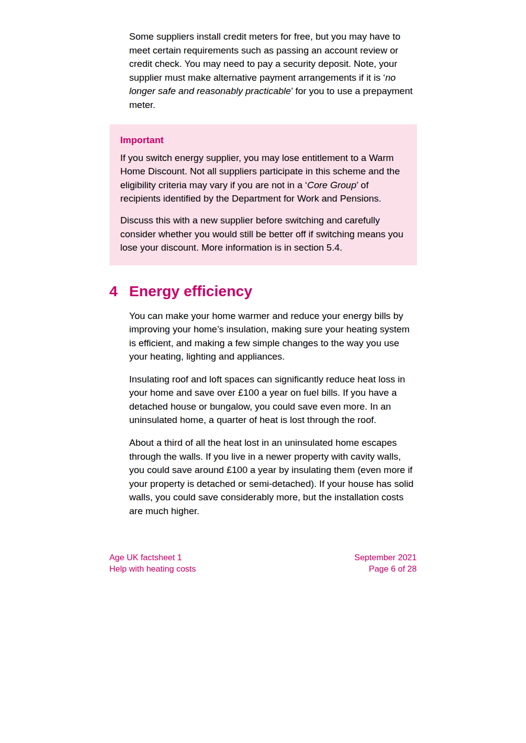Some suppliers install credit meters for free, but you may have to meet certain requirements such as passing an account review or credit check. You may need to pay a security deposit. Note, your supplier must make alternative payment arrangements if it is ‘no longer safe and reasonably practicable’ for you to use a prepayment meter.
Important
If you switch energy supplier, you may lose entitlement to a Warm Home Discount. Not all suppliers participate in this scheme and the eligibility criteria may vary if you are not in a ‘Core Group’ of recipients identified by the Department for Work and Pensions.
Discuss this with a new supplier before switching and carefully consider whether you would still be better off if switching means you lose your discount. More information is in section 5.4.
4 Energy efficiency
You can make your home warmer and reduce your energy bills by improving your home’s insulation, making sure your heating system is efficient, and making a few simple changes to the way you use your heating, lighting and appliances.
Insulating roof and loft spaces can significantly reduce heat loss in your home and save over £100 a year on fuel bills. If you have a detached house or bungalow, you could save even more. In an uninsulated home, a quarter of heat is lost through the roof.
About a third of all the heat lost in an uninsulated home escapes through the walls. If you live in a newer property with cavity walls, you could save around £100 a year by insulating them (even more if your property is detached or semi-detached). If your house has solid walls, you could save considerably more, but the installation costs are much higher.
Age UK factsheet 1
Help with heating costs
September 2021
Page 6 of 28